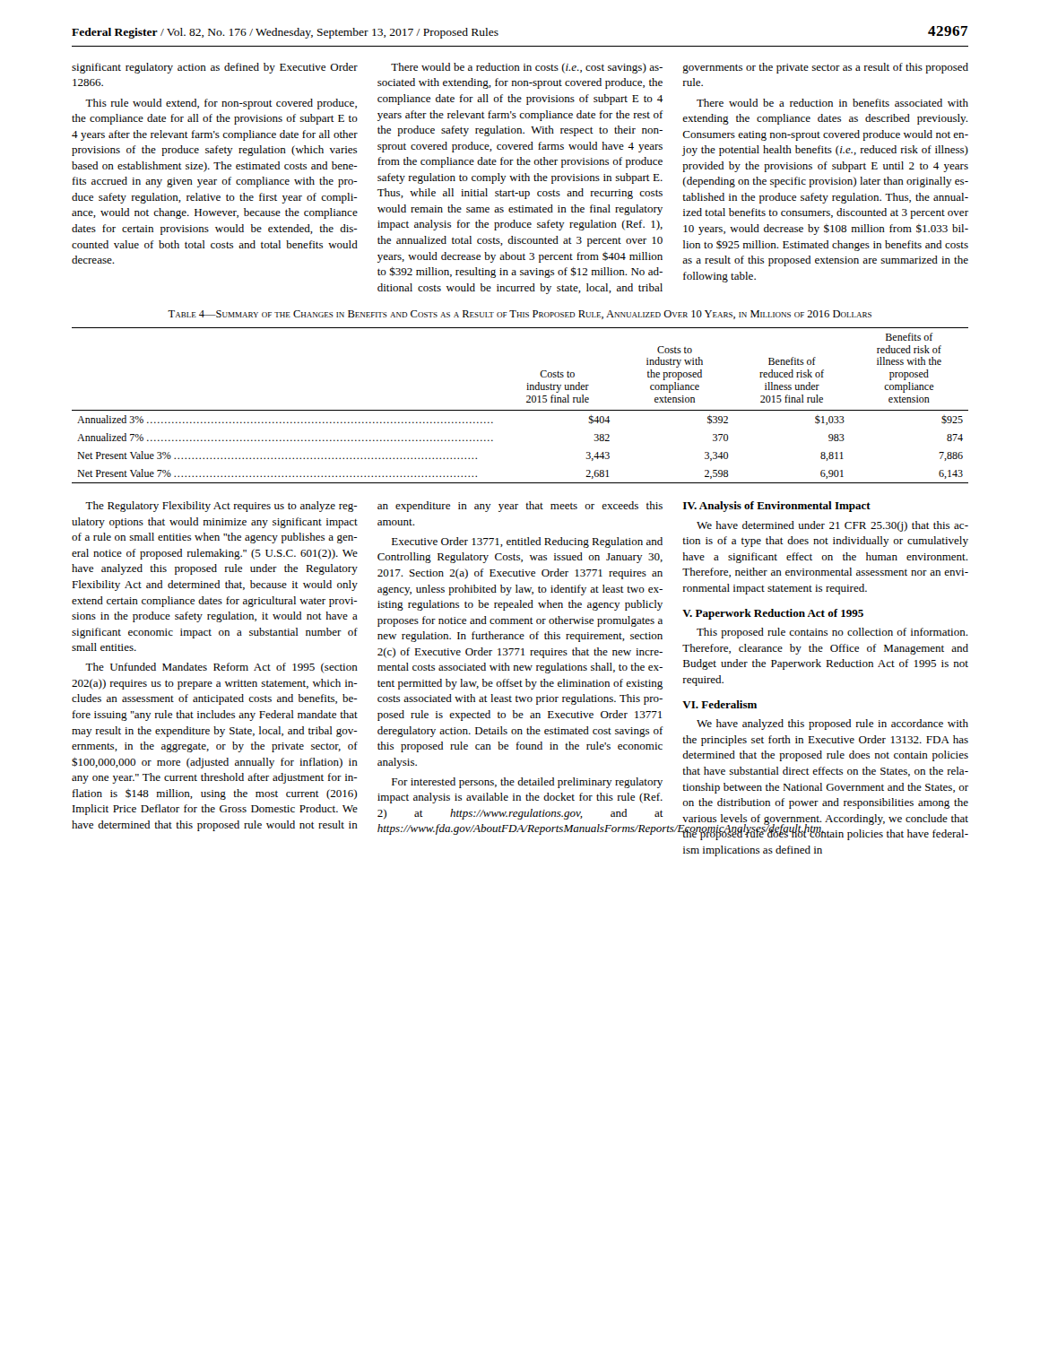Federal Register / Vol. 82, No. 176 / Wednesday, September 13, 2017 / Proposed Rules
42967
significant regulatory action as defined by Executive Order 12866.
This rule would extend, for non-sprout covered produce, the compliance date for all of the provisions of subpart E to 4 years after the relevant farm's compliance date for all other provisions of the produce safety regulation (which varies based on establishment size). The estimated costs and benefits accrued in any given year of compliance with the produce safety regulation, relative to the first year of compliance, would not change. However, because the compliance dates for certain provisions would be extended, the discounted value of both total costs and total benefits would decrease.
There would be a reduction in costs (i.e., cost savings) associated with extending, for non-sprout covered produce, the compliance date for all of the provisions of subpart E to 4 years after the relevant farm's compliance date for the rest of the produce safety regulation. With respect to their non-sprout covered produce, covered farms would have 4 years from the compliance date for the other provisions of produce safety regulation to comply with the provisions in subpart E. Thus, while all initial start-up costs and recurring costs would remain the same as estimated in the final regulatory impact analysis for the produce safety regulation (Ref. 1), the annualized total costs, discounted at 3 percent over 10 years, would decrease by about 3 percent from $404 million to $392 million, resulting in a savings of $12 million. No additional costs would be incurred by state, local, and tribal governments or the private sector as a result of this proposed rule.
There would be a reduction in benefits associated with extending the compliance dates as described previously. Consumers eating non-sprout covered produce would not enjoy the potential health benefits (i.e., reduced risk of illness) provided by the provisions of subpart E until 2 to 4 years (depending on the specific provision) later than originally established in the produce safety regulation. Thus, the annualized total benefits to consumers, discounted at 3 percent over 10 years, would decrease by $108 million from $1.033 billion to $925 million. Estimated changes in benefits and costs as a result of this proposed extension are summarized in the following table.
Table 4—Summary of the Changes in Benefits and Costs as a Result of This Proposed Rule, Annualized Over 10 Years, in Millions of 2016 Dollars
| | Costs to industry under 2015 final rule | Costs to industry with the proposed compliance extension | Benefits of reduced risk of illness under 2015 final rule | Benefits of reduced risk of illness with the proposed compliance extension |
| --- | --- | --- | --- | --- |
| Annualized 3% ................................................................................................. | $404 | $392 | $1,033 | $925 |
| Annualized 7% ................................................................................................. | 382 | 370 | 983 | 874 |
| Net Present Value 3% ..................................................................................... | 3,443 | 3,340 | 8,811 | 7,886 |
| Net Present Value 7% ..................................................................................... | 2,681 | 2,598 | 6,901 | 6,143 |
The Regulatory Flexibility Act requires us to analyze regulatory options that would minimize any significant impact of a rule on small entities when ''the agency publishes a general notice of proposed rulemaking.'' (5 U.S.C. 601(2)). We have analyzed this proposed rule under the Regulatory Flexibility Act and determined that, because it would only extend certain compliance dates for agricultural water provisions in the produce safety regulation, it would not have a significant economic impact on a substantial number of small entities.
The Unfunded Mandates Reform Act of 1995 (section 202(a)) requires us to prepare a written statement, which includes an assessment of anticipated costs and benefits, before issuing ''any rule that includes any Federal mandate that may result in the expenditure by State, local, and tribal governments, in the aggregate, or by the private sector, of $100,000,000 or more (adjusted annually for inflation) in any one year.'' The current threshold after adjustment for inflation is $148 million, using the most current (2016) Implicit Price Deflator for the Gross Domestic Product. We have determined that this proposed rule would not result in an expenditure in any year that meets or exceeds this amount.
Executive Order 13771, entitled Reducing Regulation and Controlling Regulatory Costs, was issued on January 30, 2017. Section 2(a) of Executive Order 13771 requires an agency, unless prohibited by law, to identify at least two existing regulations to be repealed when the agency publicly proposes for notice and comment or otherwise promulgates a new regulation. In furtherance of this requirement, section 2(c) of Executive Order 13771 requires that the new incremental costs associated with new regulations shall, to the extent permitted by law, be offset by the elimination of existing costs associated with at least two prior regulations. This proposed rule is expected to be an Executive Order 13771 deregulatory action. Details on the estimated cost savings of this proposed rule can be found in the rule's economic analysis.
For interested persons, the detailed preliminary regulatory impact analysis is available in the docket for this rule (Ref. 2) at https://www.regulations.gov, and at https://www.fda.gov/AboutFDA/ReportsManualsForms/Reports/EconomicAnalyses/default.htm.
IV. Analysis of Environmental Impact
We have determined under 21 CFR 25.30(j) that this action is of a type that does not individually or cumulatively have a significant effect on the human environment. Therefore, neither an environmental assessment nor an environmental impact statement is required.
V. Paperwork Reduction Act of 1995
This proposed rule contains no collection of information. Therefore, clearance by the Office of Management and Budget under the Paperwork Reduction Act of 1995 is not required.
VI. Federalism
We have analyzed this proposed rule in accordance with the principles set forth in Executive Order 13132. FDA has determined that the proposed rule does not contain policies that have substantial direct effects on the States, on the relationship between the National Government and the States, or on the distribution of power and responsibilities among the various levels of government. Accordingly, we conclude that the proposed rule does not contain policies that have federalism implications as defined in